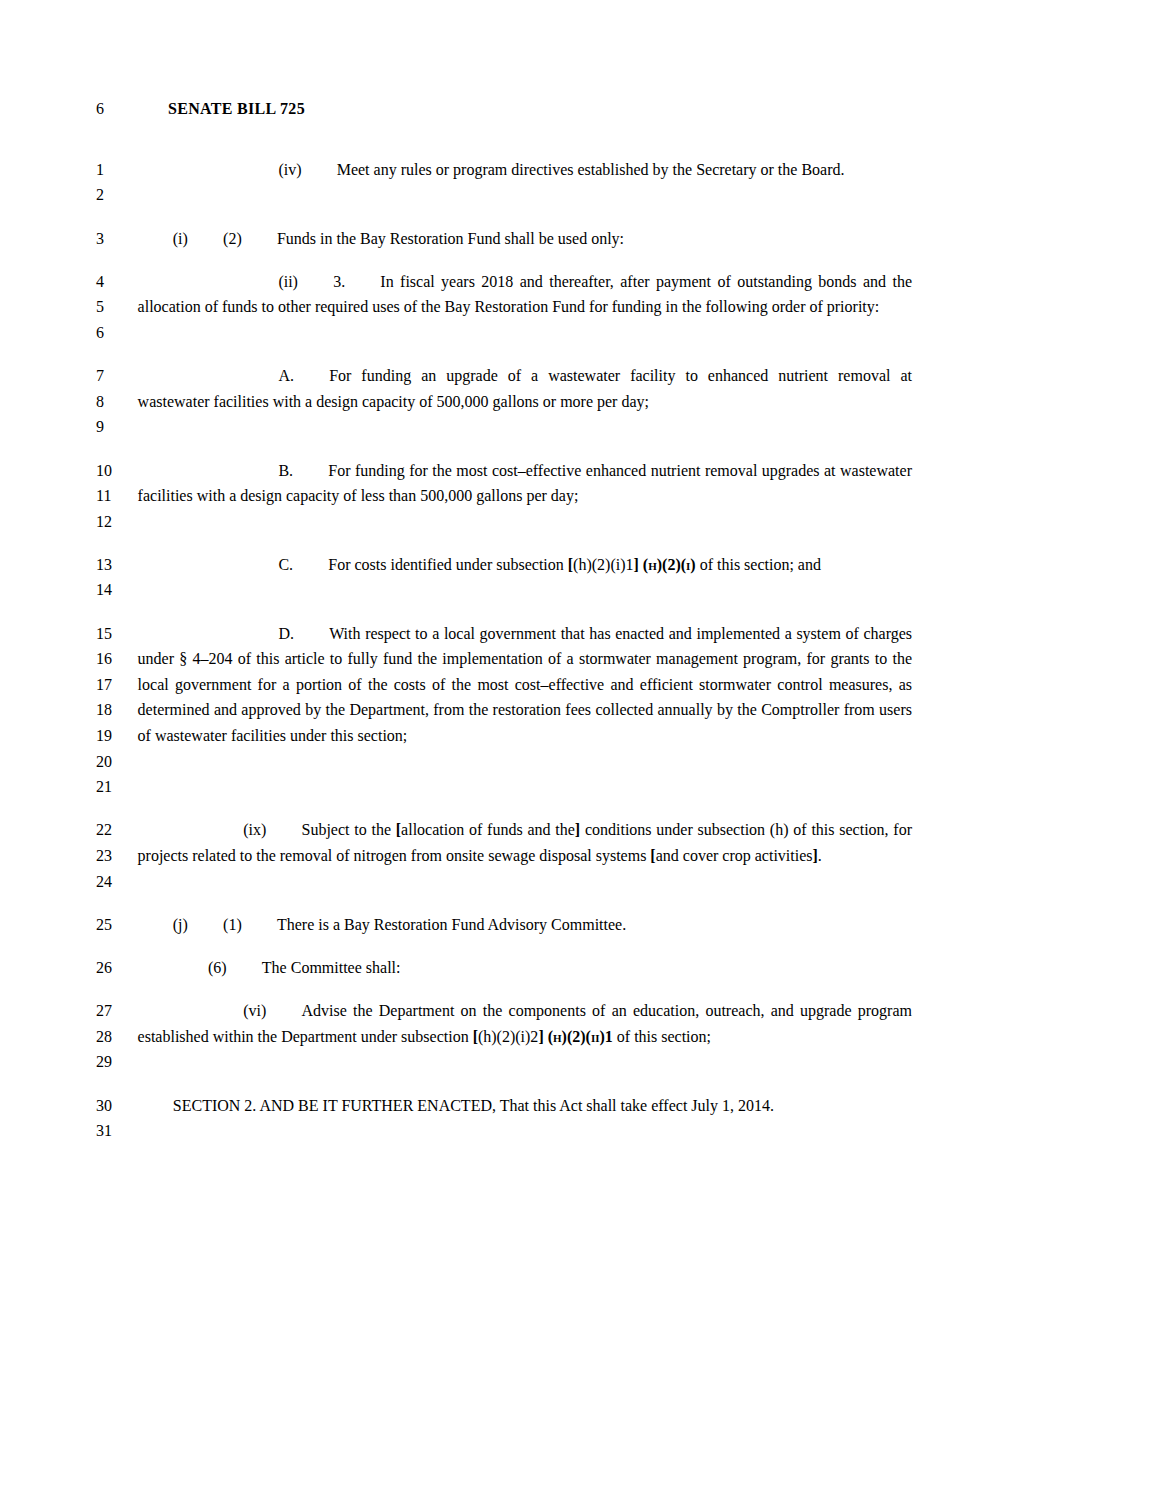6 SENATE BILL 725
| 1 2 | (iv) Meet any rules or program directives established by the Secretary or the Board. |
| 3 | (i) (2) Funds in the Bay Restoration Fund shall be used only: |
| 4 5 6 | (ii) 3. In fiscal years 2018 and thereafter, after payment of outstanding bonds and the allocation of funds to other required uses of the Bay Restoration Fund for funding in the following order of priority: |
| 7 8 9 | A. For funding an upgrade of a wastewater facility to enhanced nutrient removal at wastewater facilities with a design capacity of 500,000 gallons or more per day; |
| 10 11 12 | B. For funding for the most cost–effective enhanced nutrient removal upgrades at wastewater facilities with a design capacity of less than 500,000 gallons per day; |
| 13 14 | C. For costs identified under subsection [ (h)(2)(i)1 ] (h)(2)(i) of this section; and |
| 15 16 17 18 19 20 21 | D. With respect to a local government that has enacted and implemented a system of charges under § 4–204 of this article to fully fund the implementation of a stormwater management program, for grants to the local government for a portion of the costs of the most cost–effective and efficient stormwater control measures, as determined and approved by the Department, from the restoration fees collected annually by the Comptroller from users of wastewater facilities under this section; |
| 22 23 24 | (ix) Subject to the [ allocation of funds and the ] conditions under subsection (h) of this section, for projects related to the removal of nitrogen from onsite sewage disposal systems [ and cover crop activities ] . |
| 25 | (j) (1) There is a Bay Restoration Fund Advisory Committee. |
| 26 | (6) The Committee shall: |
| 27 28 29 | (vi) Advise the Department on the components of an education, outreach, and upgrade program established within the Department under subsection [ (h)(2)(i)2 ] (h)(2)(ii)1 of this section; |
| 30 31 | SECTION 2. AND BE IT FURTHER ENACTED, That this Act shall take effect July 1, 2014. |